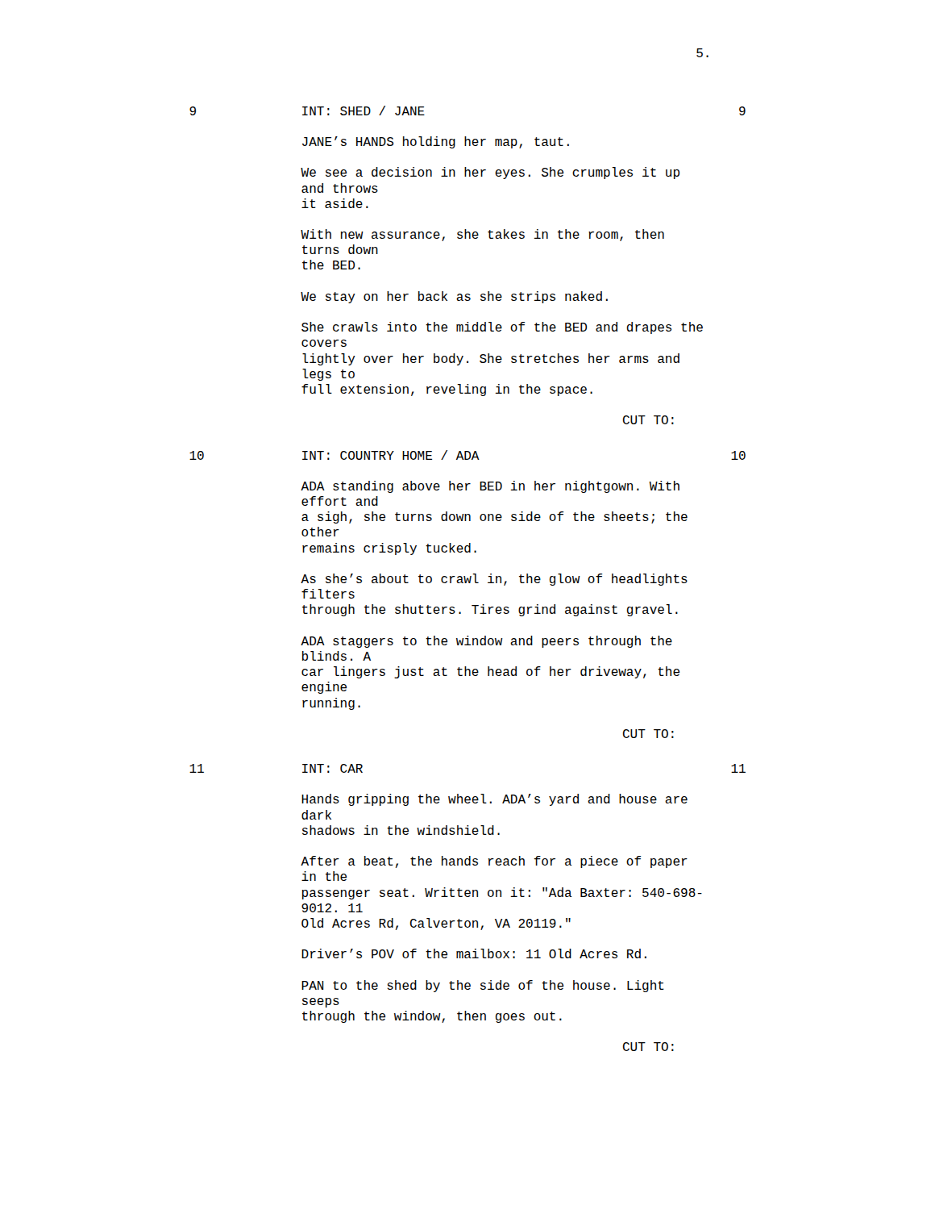5.
9 INT: SHED / JANE 9
JANE’s HANDS holding her map, taut.
We see a decision in her eyes. She crumples it up and throws it aside.
With new assurance, she takes in the room, then turns down the BED.
We stay on her back as she strips naked.
She crawls into the middle of the BED and drapes the covers lightly over her body. She stretches her arms and legs to full extension, reveling in the space.
CUT TO:
10 INT: COUNTRY HOME / ADA 10
ADA standing above her BED in her nightgown. With effort and a sigh, she turns down one side of the sheets; the other remains crisply tucked.
As she’s about to crawl in, the glow of headlights filters through the shutters. Tires grind against gravel.
ADA staggers to the window and peers through the blinds. A car lingers just at the head of her driveway, the engine running.
CUT TO:
11 INT: CAR 11
Hands gripping the wheel. ADA’s yard and house are dark shadows in the windshield.
After a beat, the hands reach for a piece of paper in the passenger seat. Written on it: "Ada Baxter: 540-698-9012. 11 Old Acres Rd, Calverton, VA 20119."
Driver’s POV of the mailbox: 11 Old Acres Rd.
PAN to the shed by the side of the house. Light seeps through the window, then goes out.
CUT TO: